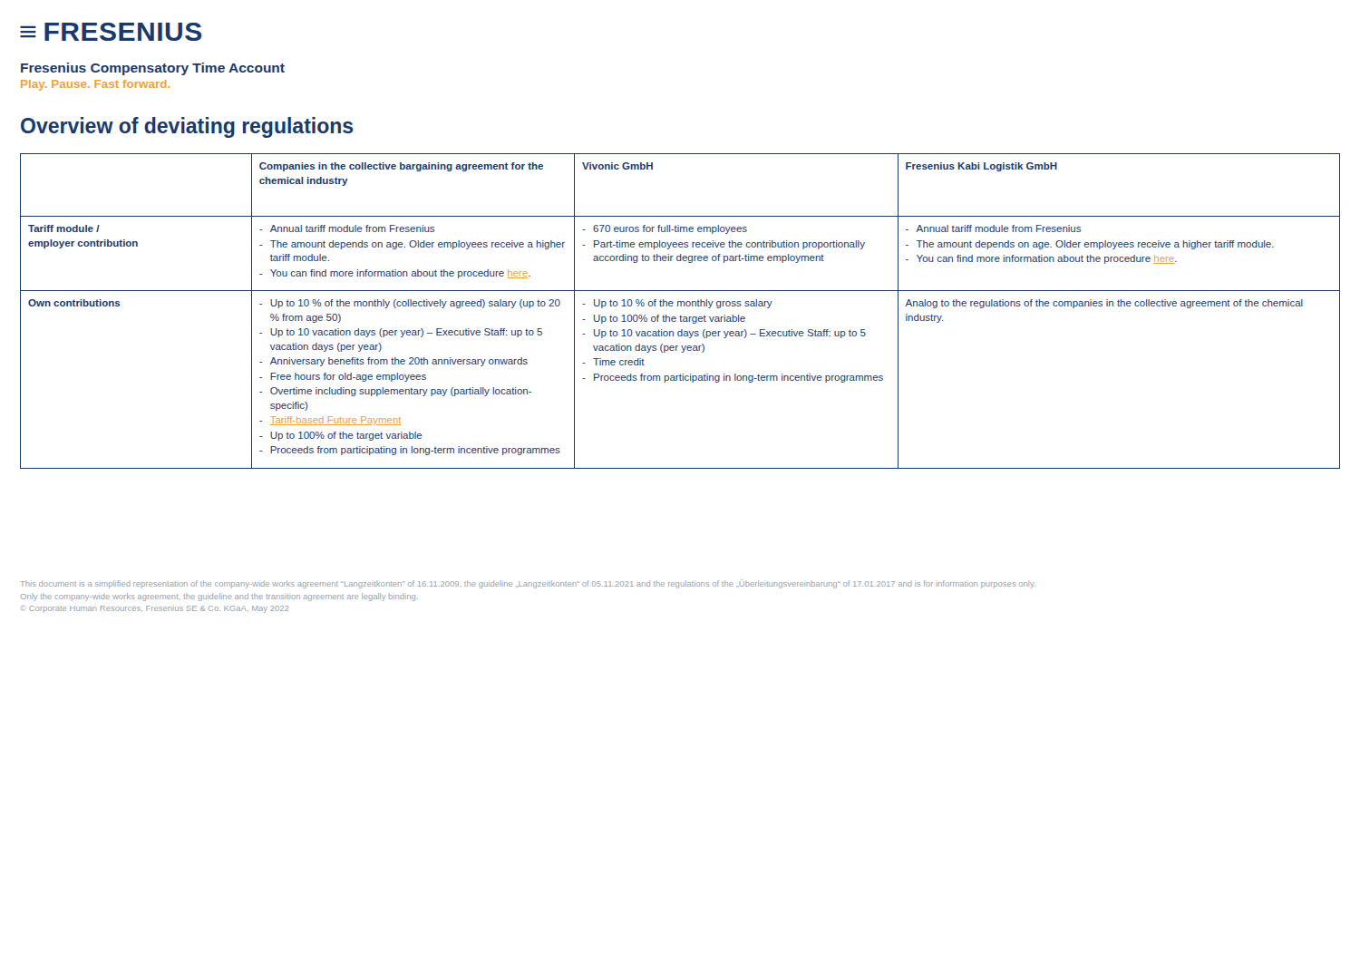≡ FRESENIUS
Fresenius Compensatory Time Account
Play. Pause. Fast forward.
Overview of deviating regulations
| | Companies in the collective bargaining agreement for the chemical industry | Vivonic GmbH | Fresenius Kabi Logistik GmbH |
| --- | --- | --- | --- |
| Tariff module / employer contribution | Annual tariff module from Fresenius The amount depends on age. Older employees receive a higher tariff module. You can find more information about the procedure here . | 670 euros for full-time employees Part-time employees receive the contribution proportionally according to their degree of part-time employment | Annual tariff module from Fresenius The amount depends on age. Older employees receive a higher tariff module. You can find more information about the procedure here . |
| Own contributions | Up to 10 % of the monthly (collectively agreed) salary (up to 20 % from age 50) Up to 10 vacation days (per year) – Executive Staff: up to 5 vacation days (per year) Anniversary benefits from the 20th anniversary onwards Free hours for old-age employees Overtime including supplementary pay (partially location-specific) Tariff-based Future Payment Up to 100% of the target variable Proceeds from participating in long-term incentive programmes | Up to 10 % of the monthly gross salary Up to 100% of the target variable Up to 10 vacation days (per year) – Executive Staff: up to 5 vacation days (per year) Time credit Proceeds from participating in long-term incentive programmes | Analog to the regulations of the companies in the collective agreement of the chemical industry. |
This document is a simplified representation of the company-wide works agreement “Langzeitkonten” of 16.11.2009, the guideline „Langzeitkonten“ of 05.11.2021 and the regulations of the „Überleitungsvereinbarung“ of 17.01.2017 and is for information purposes only.
Only the company-wide works agreement, the guideline and the transition agreement are legally binding.
© Corporate Human Resources, Fresenius SE & Co. KGaA, May 2022